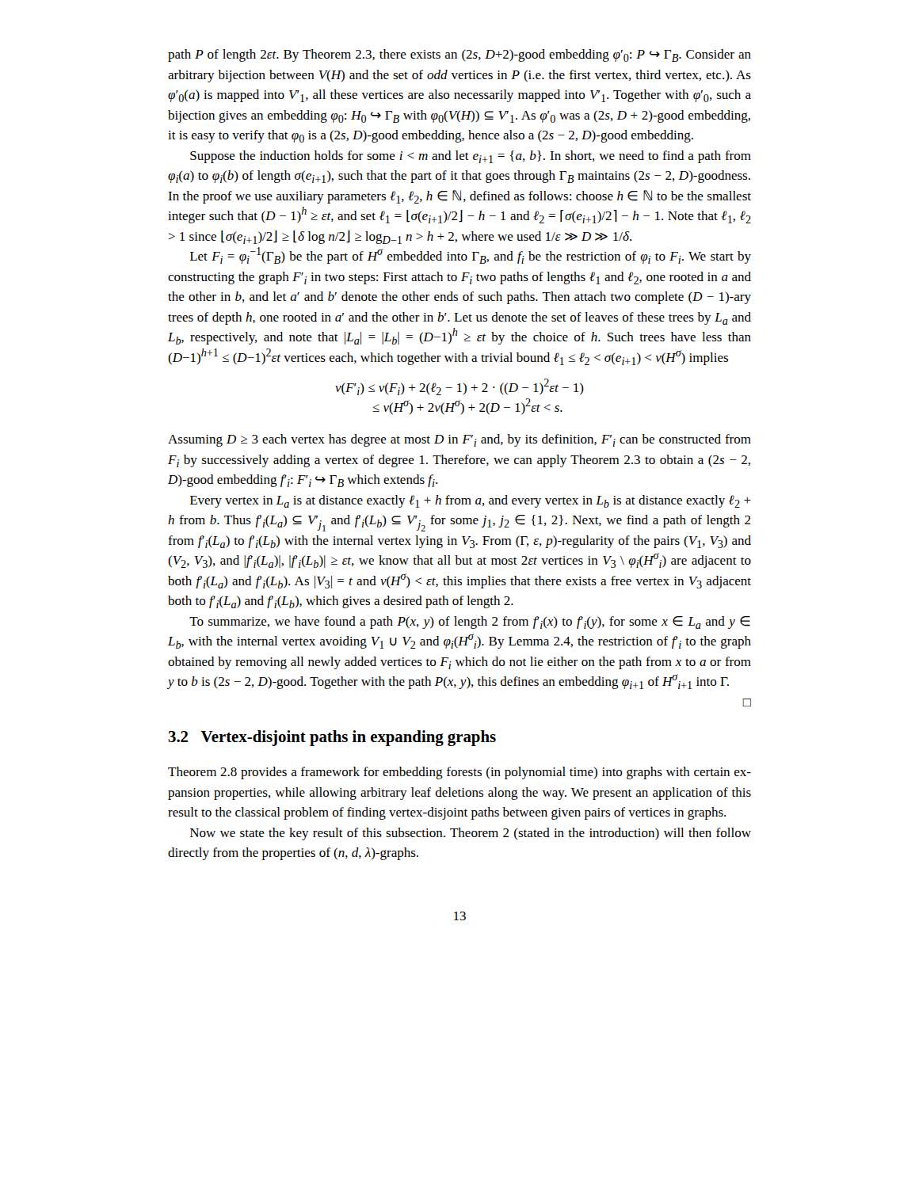path P of length 2εt. By Theorem 2.3, there exists an (2s, D+2)-good embedding φ′0: P ↪ ΓB. Consider an arbitrary bijection between V(H) and the set of odd vertices in P (i.e. the first vertex, third vertex, etc.). As φ′0(a) is mapped into V′1, all these vertices are also necessarily mapped into V′1. Together with φ′0, such a bijection gives an embedding φ0: H0 ↪ ΓB with φ0(V(H)) ⊆ V′1. As φ′0 was a (2s, D + 2)-good embedding, it is easy to verify that φ0 is a (2s, D)-good embedding, hence also a (2s − 2, D)-good embedding.
Suppose the induction holds for some i < m and let ei+1 = {a, b}. In short, we need to find a path from φi(a) to φi(b) of length σ(ei+1), such that the part of it that goes through ΓB maintains (2s − 2, D)-goodness. In the proof we use auxiliary parameters ℓ1, ℓ2, h ∈ ℕ, defined as follows: choose h ∈ ℕ to be the smallest integer such that (D − 1)h ≥ εt, and set ℓ1 = ⌊σ(ei+1)/2⌋ − h − 1 and ℓ2 = ⌈σ(ei+1)/2⌉ − h − 1. Note that ℓ1, ℓ2 > 1 since ⌊σ(ei+1)/2⌋ ≥ ⌊δ log n/2⌋ ≥ logD−1 n > h + 2, where we used 1/ε ≫ D ≫ 1/δ.
Let Fi = φi−1(ΓB) be the part of Hσ embedded into ΓB, and fi be the restriction of φi to Fi. We start by constructing the graph F′i in two steps: First attach to Fi two paths of lengths ℓ1 and ℓ2, one rooted in a and the other in b, and let a′ and b′ denote the other ends of such paths. Then attach two complete (D − 1)-ary trees of depth h, one rooted in a′ and the other in b′. Let us denote the set of leaves of these trees by La and Lb, respectively, and note that |La| = |Lb| = (D−1)h ≥ εt by the choice of h. Such trees have less than (D−1)h+1 ≤ (D−1)2εt vertices each, which together with a trivial bound ℓ1 ≤ ℓ2 < σ(ei+1) < v(Hσ) implies
v(F′i) ≤ v(Fi) + 2(ℓ2 − 1) + 2 · ((D − 1)2εt − 1) ≤ v(Hσ) + 2v(Hσ) + 2(D − 1)2εt < s.
Assuming D ≥ 3 each vertex has degree at most D in F′i and, by its definition, F′i can be constructed from Fi by successively adding a vertex of degree 1. Therefore, we can apply Theorem 2.3 to obtain a (2s − 2, D)-good embedding f′i: F′i ↪ ΓB which extends fi.
Every vertex in La is at distance exactly ℓ1 + h from a, and every vertex in Lb is at distance exactly ℓ2 + h from b. Thus f′i(La) ⊆ V′j1 and f′i(Lb) ⊆ V′j2 for some j1, j2 ∈ {1, 2}. Next, we find a path of length 2 from f′i(La) to f′i(Lb) with the internal vertex lying in V3. From (Γ, ε, p)-regularity of the pairs (V1, V3) and (V2, V3), and |f′i(La)|, |f′i(Lb)| ≥ εt, we know that all but at most 2εt vertices in V3 \ φi(Hσi) are adjacent to both f′i(La) and f′i(Lb). As |V3| = t and v(Hσ) < εt, this implies that there exists a free vertex in V3 adjacent both to f′i(La) and f′i(Lb), which gives a desired path of length 2.
To summarize, we have found a path P(x, y) of length 2 from f′i(x) to f′i(y), for some x ∈ La and y ∈ Lb, with the internal vertex avoiding V1 ∪ V2 and φi(Hσi). By Lemma 2.4, the restriction of f′i to the graph obtained by removing all newly added vertices to Fi which do not lie either on the path from x to a or from y to b is (2s − 2, D)-good. Together with the path P(x, y), this defines an embedding φi+1 of Hσi+1 into Γ. □
3.2 Vertex-disjoint paths in expanding graphs
Theorem 2.8 provides a framework for embedding forests (in polynomial time) into graphs with certain expansion properties, while allowing arbitrary leaf deletions along the way. We present an application of this result to the classical problem of finding vertex-disjoint paths between given pairs of vertices in graphs.
Now we state the key result of this subsection. Theorem 2 (stated in the introduction) will then follow directly from the properties of (n, d, λ)-graphs.
13